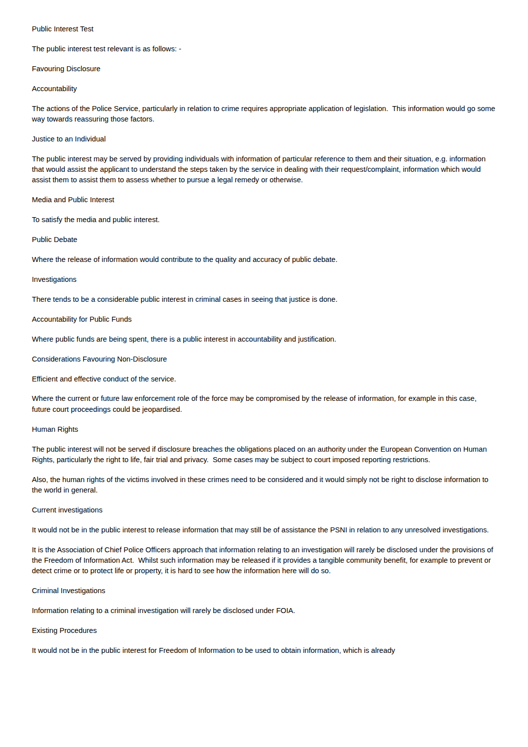Public Interest Test
The public interest test relevant is as follows: -
Favouring Disclosure
Accountability
The actions of the Police Service, particularly in relation to crime requires appropriate application of legislation. This information would go some way towards reassuring those factors.
Justice to an Individual
The public interest may be served by providing individuals with information of particular reference to them and their situation, e.g. information that would assist the applicant to understand the steps taken by the service in dealing with their request/complaint, information which would assist them to assist them to assess whether to pursue a legal remedy or otherwise.
Media and Public Interest
To satisfy the media and public interest.
Public Debate
Where the release of information would contribute to the quality and accuracy of public debate.
Investigations
There tends to be a considerable public interest in criminal cases in seeing that justice is done.
Accountability for Public Funds
Where public funds are being spent, there is a public interest in accountability and justification.
Considerations Favouring Non-Disclosure
Efficient and effective conduct of the service.
Where the current or future law enforcement role of the force may be compromised by the release of information, for example in this case, future court proceedings could be jeopardised.
Human Rights
The public interest will not be served if disclosure breaches the obligations placed on an authority under the European Convention on Human Rights, particularly the right to life, fair trial and privacy. Some cases may be subject to court imposed reporting restrictions.
Also, the human rights of the victims involved in these crimes need to be considered and it would simply not be right to disclose information to the world in general.
Current investigations
It would not be in the public interest to release information that may still be of assistance the PSNI in relation to any unresolved investigations.
It is the Association of Chief Police Officers approach that information relating to an investigation will rarely be disclosed under the provisions of the Freedom of Information Act. Whilst such information may be released if it provides a tangible community benefit, for example to prevent or detect crime or to protect life or property, it is hard to see how the information here will do so.
Criminal Investigations
Information relating to a criminal investigation will rarely be disclosed under FOIA.
Existing Procedures
It would not be in the public interest for Freedom of Information to be used to obtain information, which is already